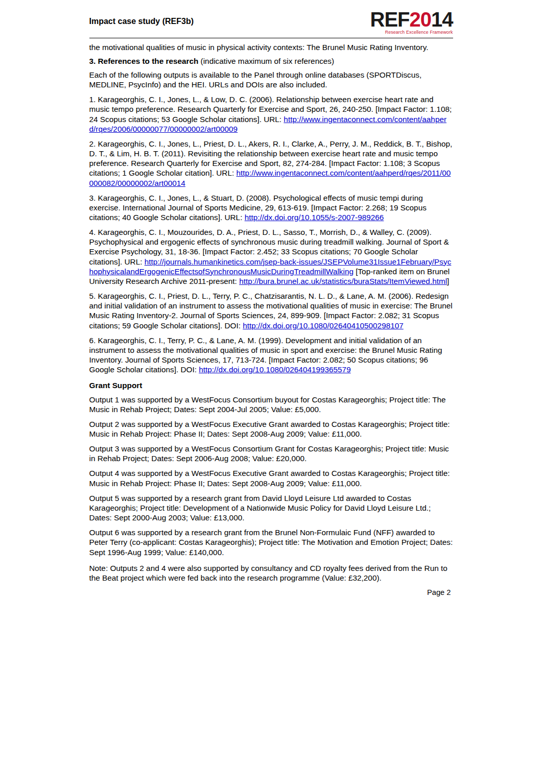Impact case study (REF3b)
REF2014
Research Excellence Framework
the motivational qualities of music in physical activity contexts: The Brunel Music Rating Inventory.
3. References to the research (indicative maximum of six references)
Each of the following outputs is available to the Panel through online databases (SPORTDiscus, MEDLINE, PsycInfo) and the HEI. URLs and DOIs are also included.
1. Karageorghis, C. I., Jones, L., & Low, D. C. (2006). Relationship between exercise heart rate and music tempo preference. Research Quarterly for Exercise and Sport, 26, 240-250. [Impact Factor: 1.108; 24 Scopus citations; 53 Google Scholar citations]. URL: http://www.ingentaconnect.com/content/aahperd/rqes/2006/00000077/00000002/art00009
2. Karageorghis, C. I., Jones, L., Priest, D. L., Akers, R. I., Clarke, A., Perry, J. M., Reddick, B. T., Bishop, D. T., & Lim, H. B. T. (2011). Revisiting the relationship between exercise heart rate and music tempo preference. Research Quarterly for Exercise and Sport, 82, 274-284. [Impact Factor: 1.108; 3 Scopus citations; 1 Google Scholar citation]. URL: http://www.ingentaconnect.com/content/aahperd/rqes/2011/00000082/00000002/art00014
3. Karageorghis, C. I., Jones, L., & Stuart, D. (2008). Psychological effects of music tempi during exercise. International Journal of Sports Medicine, 29, 613-619. [Impact Factor: 2.268; 19 Scopus citations; 40 Google Scholar citations]. URL: http://dx.doi.org/10.1055/s-2007-989266
4. Karageorghis, C. I., Mouzourides, D. A., Priest, D. L., Sasso, T., Morrish, D., & Walley, C. (2009). Psychophysical and ergogenic effects of synchronous music during treadmill walking. Journal of Sport & Exercise Psychology, 31, 18-36. [Impact Factor: 2.452; 33 Scopus citations; 70 Google Scholar citations]. URL: http://journals.humankinetics.com/jsep-back-issues/JSEPVolume31Issue1February/PsychophysicalandErgogenicEffectsofSynchronousMusicDuringTreadmillWalking [Top-ranked item on Brunel University Research Archive 2011-present: http://bura.brunel.ac.uk/statistics/buraStats/ItemViewed.html]
5. Karageorghis, C. I., Priest, D. L., Terry, P. C., Chatzisarantis, N. L. D., & Lane, A. M. (2006). Redesign and initial validation of an instrument to assess the motivational qualities of music in exercise: The Brunel Music Rating Inventory-2. Journal of Sports Sciences, 24, 899-909. [Impact Factor: 2.082; 31 Scopus citations; 59 Google Scholar citations]. DOI: http://dx.doi.org/10.1080/02640410500298107
6. Karageorghis, C. I., Terry, P. C., & Lane, A. M. (1999). Development and initial validation of an instrument to assess the motivational qualities of music in sport and exercise: the Brunel Music Rating Inventory. Journal of Sports Sciences, 17, 713-724. [Impact Factor: 2.082; 50 Scopus citations; 96 Google Scholar citations]. DOI: http://dx.doi.org/10.1080/026404199365579
Grant Support
Output 1 was supported by a WestFocus Consortium buyout for Costas Karageorghis; Project title: The Music in Rehab Project; Dates: Sept 2004-Jul 2005; Value: £5,000.
Output 2 was supported by a WestFocus Executive Grant awarded to Costas Karageorghis; Project title: Music in Rehab Project: Phase II; Dates: Sept 2008-Aug 2009; Value: £11,000.
Output 3 was supported by a WestFocus Consortium Grant for Costas Karageorghis; Project title: Music in Rehab Project; Dates: Sept 2006-Aug 2008; Value: £20,000.
Output 4 was supported by a WestFocus Executive Grant awarded to Costas Karageorghis; Project title: Music in Rehab Project: Phase II; Dates: Sept 2008-Aug 2009; Value: £11,000.
Output 5 was supported by a research grant from David Lloyd Leisure Ltd awarded to Costas Karageorghis; Project title: Development of a Nationwide Music Policy for David Lloyd Leisure Ltd.; Dates: Sept 2000-Aug 2003; Value: £13,000.
Output 6 was supported by a research grant from the Brunel Non-Formulaic Fund (NFF) awarded to Peter Terry (co-applicant: Costas Karageorghis); Project title: The Motivation and Emotion Project; Dates: Sept 1996-Aug 1999; Value: £140,000.
Note: Outputs 2 and 4 were also supported by consultancy and CD royalty fees derived from the Run to the Beat project which were fed back into the research programme (Value: £32,200).
Page 2